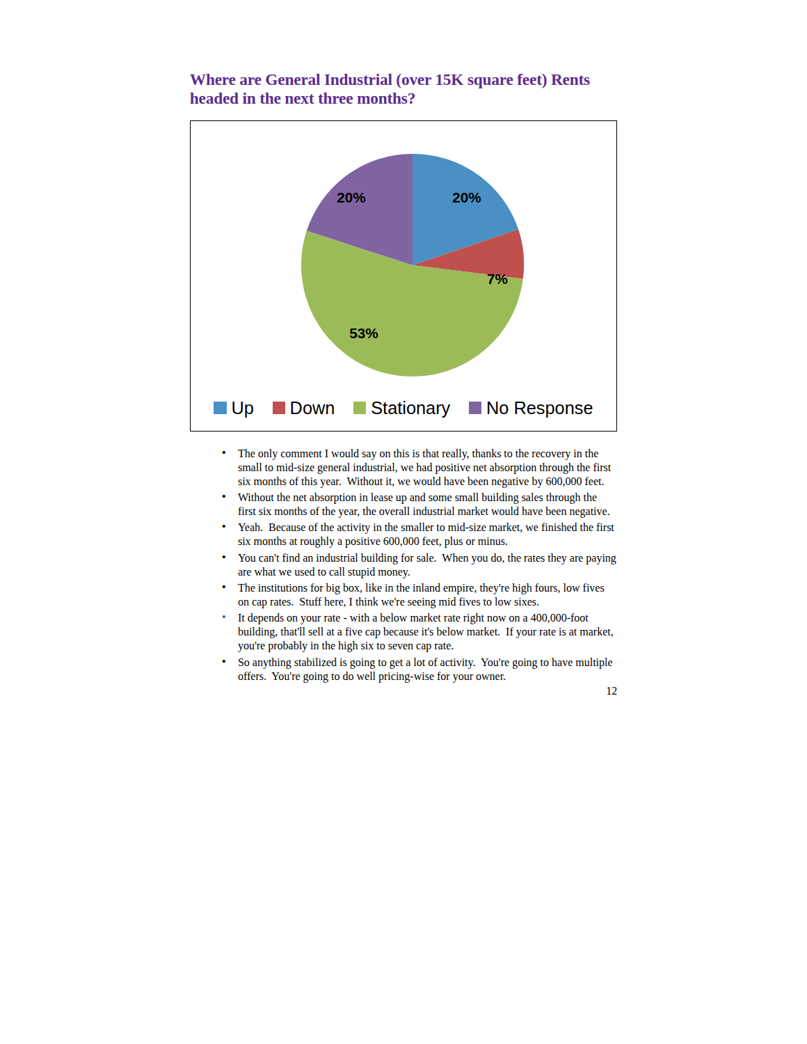Where are General Industrial (over 15K square feet) Rents headed in the next three months?
20% 7% 53% 20%
Up Down Stationary No Response
The only comment I would say on this is that really, thanks to the recovery in the small to mid-size general industrial, we had positive net absorption through the first six months of this year. Without it, we would have been negative by 600,000 feet.
Without the net absorption in lease up and some small building sales through the first six months of the year, the overall industrial market would have been negative.
Yeah. Because of the activity in the smaller to mid-size market, we finished the first six months at roughly a positive 600,000 feet, plus or minus.
You can't find an industrial building for sale. When you do, the rates they are paying are what we used to call stupid money.
The institutions for big box, like in the inland empire, they're high fours, low fives on cap rates. Stuff here, I think we're seeing mid fives to low sixes.
It depends on your rate - with a below market rate right now on a 400,000-foot building, that'll sell at a five cap because it's below market. If your rate is at market, you're probably in the high six to seven cap rate.
So anything stabilized is going to get a lot of activity. You're going to have multiple offers. You're going to do well pricing-wise for your owner.
12